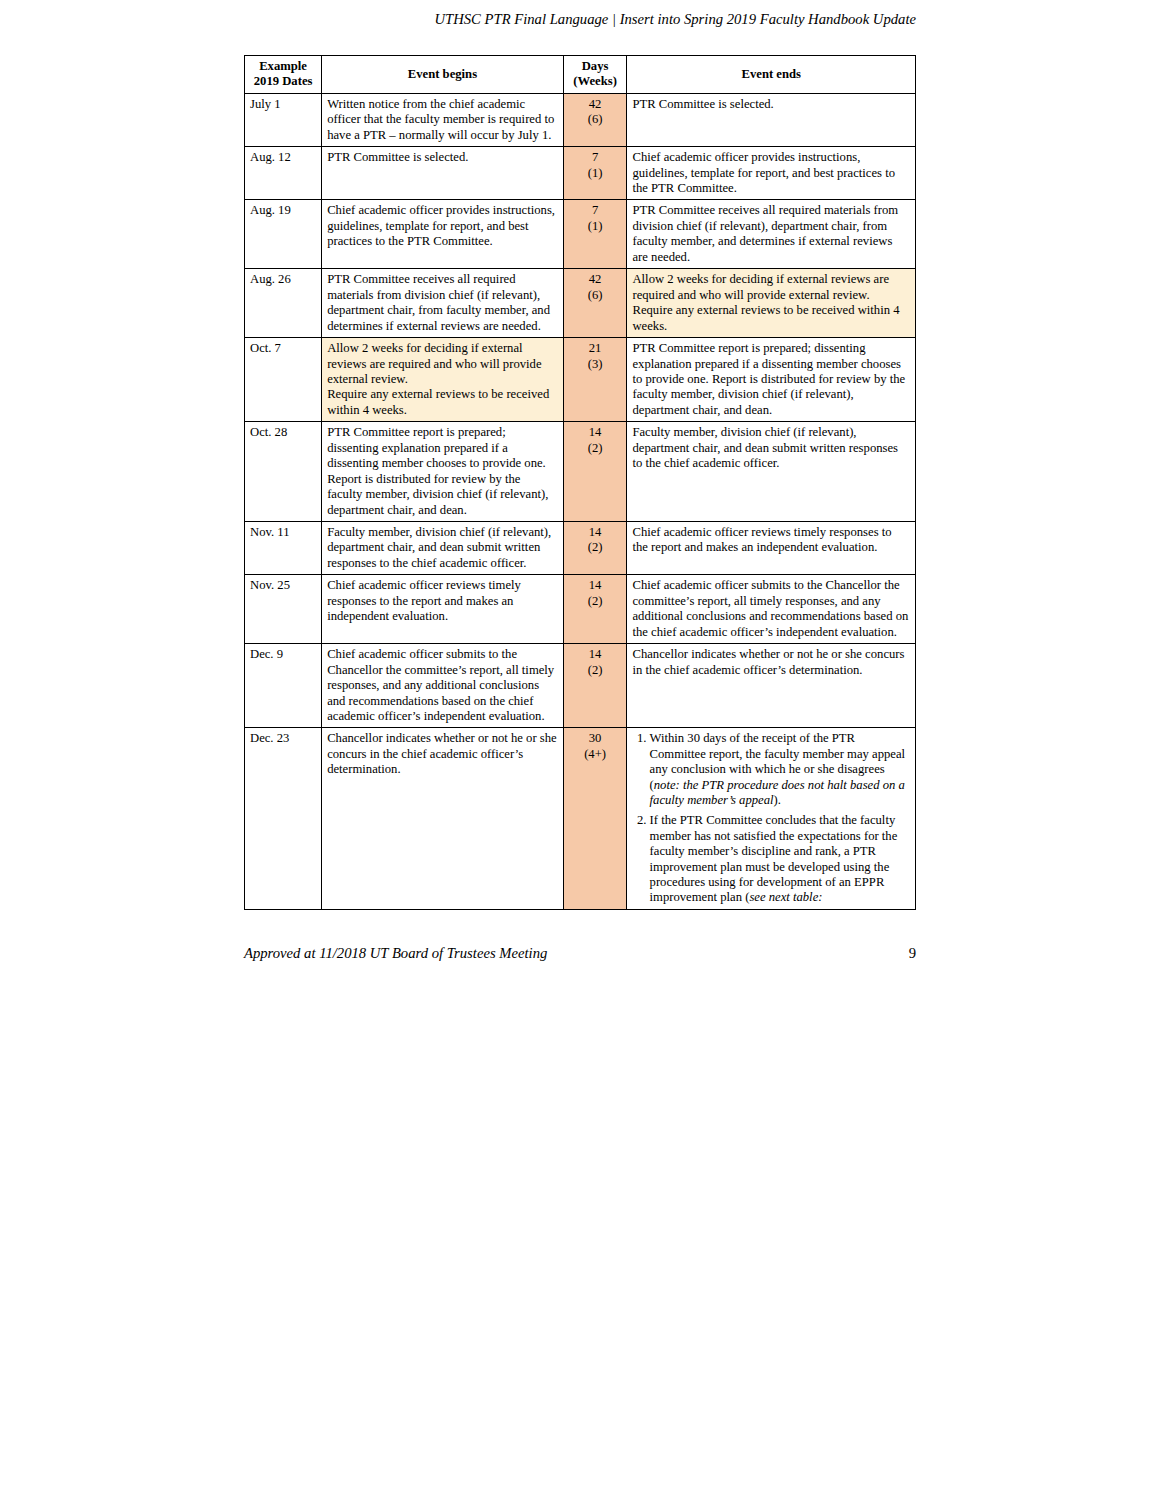UTHSC PTR Final Language | Insert into Spring 2019 Faculty Handbook Update
| Example 2019 Dates | Event begins | Days (Weeks) | Event ends |
| --- | --- | --- | --- |
| July 1 | Written notice from the chief academic officer that the faculty member is required to have a PTR – normally will occur by July 1. | 42 (6) | PTR Committee is selected. |
| Aug. 12 | PTR Committee is selected. | 7 (1) | Chief academic officer provides instructions, guidelines, template for report, and best practices to the PTR Committee. |
| Aug. 19 | Chief academic officer provides instructions, guidelines, template for report, and best practices to the PTR Committee. | 7 (1) | PTR Committee receives all required materials from division chief (if relevant), department chair, from faculty member, and determines if external reviews are needed. |
| Aug. 26 | PTR Committee receives all required materials from division chief (if relevant), department chair, from faculty member, and determines if external reviews are needed. | 42 (6) | Allow 2 weeks for deciding if external reviews are required and who will provide external review. Require any external reviews to be received within 4 weeks. |
| Oct. 7 | Allow 2 weeks for deciding if external reviews are required and who will provide external review. Require any external reviews to be received within 4 weeks. | 21 (3) | PTR Committee report is prepared; dissenting explanation prepared if a dissenting member chooses to provide one. Report is distributed for review by the faculty member, division chief (if relevant), department chair, and dean. |
| Oct. 28 | PTR Committee report is prepared; dissenting explanation prepared if a dissenting member chooses to provide one. Report is distributed for review by the faculty member, division chief (if relevant), department chair, and dean. | 14 (2) | Faculty member, division chief (if relevant), department chair, and dean submit written responses to the chief academic officer. |
| Nov. 11 | Faculty member, division chief (if relevant), department chair, and dean submit written responses to the chief academic officer. | 14 (2) | Chief academic officer reviews timely responses to the report and makes an independent evaluation. |
| Nov. 25 | Chief academic officer reviews timely responses to the report and makes an independent evaluation. | 14 (2) | Chief academic officer submits to the Chancellor the committee’s report, all timely responses, and any additional conclusions and recommendations based on the chief academic officer’s independent evaluation. |
| Dec. 9 | Chief academic officer submits to the Chancellor the committee’s report, all timely responses, and any additional conclusions and recommendations based on the chief academic officer’s independent evaluation. | 14 (2) | Chancellor indicates whether or not he or she concurs in the chief academic officer’s determination. |
| Dec. 23 | Chancellor indicates whether or not he or she concurs in the chief academic officer’s determination. | 30 (4+) | Within 30 days of the receipt of the PTR Committee report, the faculty member may appeal any conclusion with which he or she disagrees ( note: the PTR procedure does not halt based on a faculty member’s appeal ). If the PTR Committee concludes that the faculty member has not satisfied the expectations for the faculty member’s discipline and rank, a PTR improvement plan must be developed using the procedures using for development of an EPPR improvement plan ( see next table: |
9 Approved at 11/2018 UT Board of Trustees Meeting